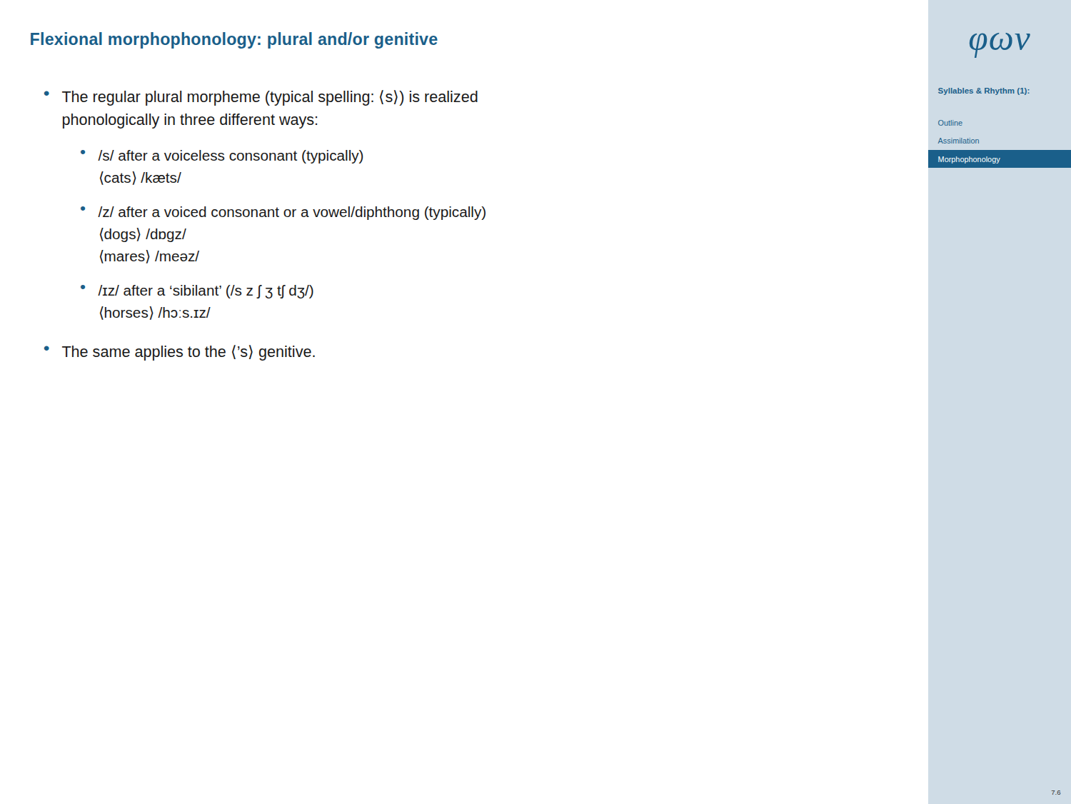Flexional morphophonology: plural and/or genitive
The regular plural morpheme (typical spelling: ⟨s⟩) is realized phonologically in three different ways:
/s/ after a voiceless consonant (typically) ⟨cats⟩ /kæts/
/z/ after a voiced consonant or a vowel/diphthong (typically) ⟨dogs⟩ /dɒgz/ ⟨mares⟩ /meəz/
/ɪz/ after a ‘sibilant’ (/s z ʃ ʒ tʃ dʒ/) ⟨horses⟩ /hɔːs.ɪz/
The same applies to the ⟨’s⟩ genitive.
φων
Syllables & Rhythm (1):
Outline
Assimilation
Morphophonology
7.6